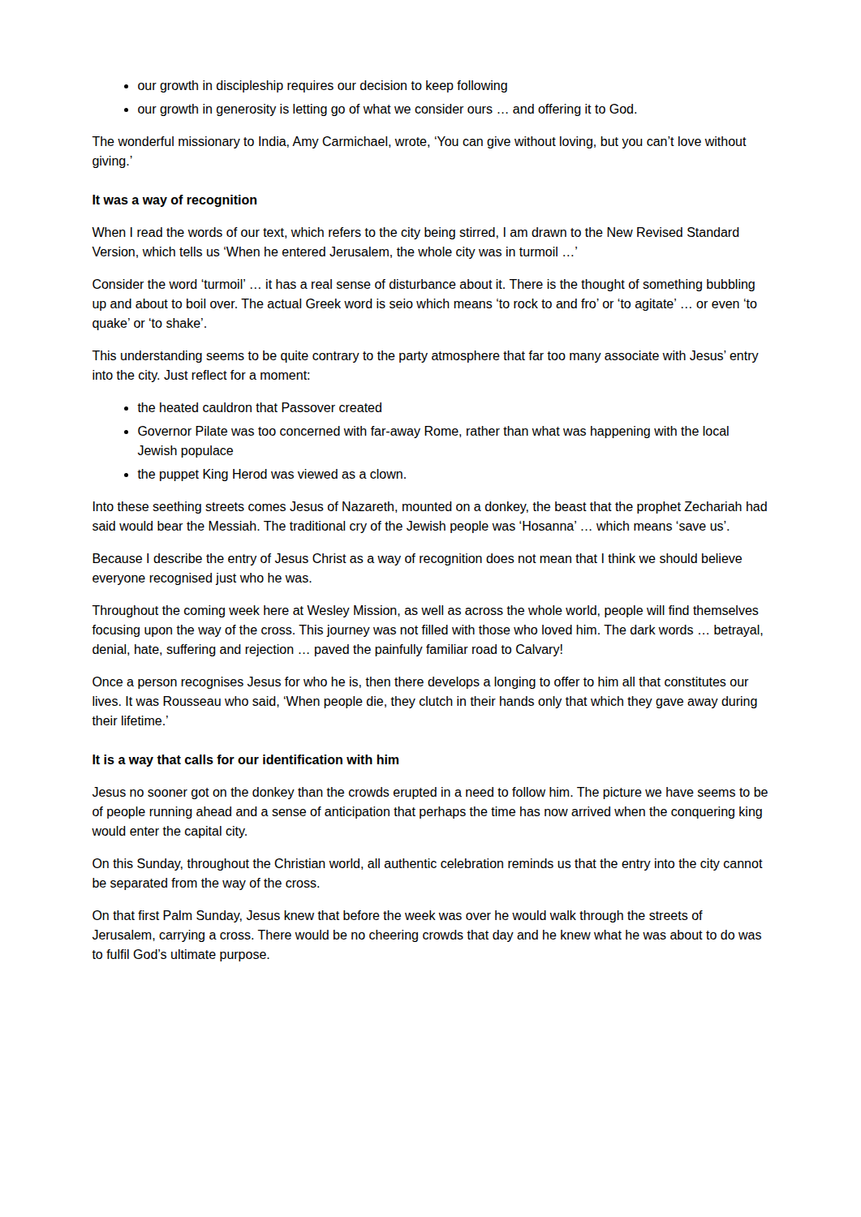our growth in discipleship requires our decision to keep following
our growth in generosity is letting go of what we consider ours … and offering it to God.
The wonderful missionary to India, Amy Carmichael, wrote, ‘You can give without loving, but you can’t love without giving.’
It was a way of recognition
When I read the words of our text, which refers to the city being stirred, I am drawn to the New Revised Standard Version, which tells us ‘When he entered Jerusalem, the whole city was in turmoil …’
Consider the word ‘turmoil’ … it has a real sense of disturbance about it. There is the thought of something bubbling up and about to boil over. The actual Greek word is seio which means ‘to rock to and fro’ or ‘to agitate’ … or even ‘to quake’ or ‘to shake’.
This understanding seems to be quite contrary to the party atmosphere that far too many associate with Jesus’ entry into the city. Just reflect for a moment:
the heated cauldron that Passover created
Governor Pilate was too concerned with far-away Rome, rather than what was happening with the local Jewish populace
the puppet King Herod was viewed as a clown.
Into these seething streets comes Jesus of Nazareth, mounted on a donkey, the beast that the prophet Zechariah had said would bear the Messiah. The traditional cry of the Jewish people was ‘Hosanna’ … which means ‘save us’.
Because I describe the entry of Jesus Christ as a way of recognition does not mean that I think we should believe everyone recognised just who he was.
Throughout the coming week here at Wesley Mission, as well as across the whole world, people will find themselves focusing upon the way of the cross. This journey was not filled with those who loved him. The dark words … betrayal, denial, hate, suffering and rejection … paved the painfully familiar road to Calvary!
Once a person recognises Jesus for who he is, then there develops a longing to offer to him all that constitutes our lives. It was Rousseau who said, ‘When people die, they clutch in their hands only that which they gave away during their lifetime.’
It is a way that calls for our identification with him
Jesus no sooner got on the donkey than the crowds erupted in a need to follow him. The picture we have seems to be of people running ahead and a sense of anticipation that perhaps the time has now arrived when the conquering king would enter the capital city.
On this Sunday, throughout the Christian world, all authentic celebration reminds us that the entry into the city cannot be separated from the way of the cross.
On that first Palm Sunday, Jesus knew that before the week was over he would walk through the streets of Jerusalem, carrying a cross. There would be no cheering crowds that day and he knew what he was about to do was to fulfil God’s ultimate purpose.